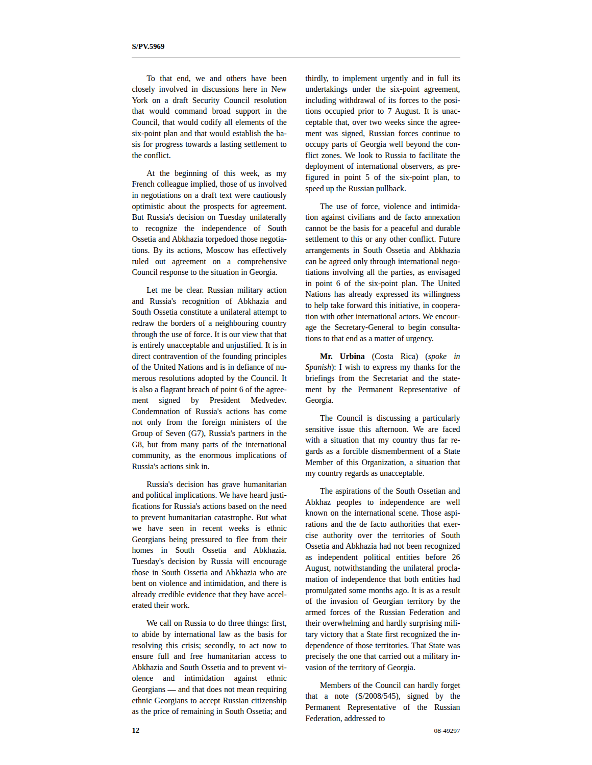S/PV.5969
To that end, we and others have been closely involved in discussions here in New York on a draft Security Council resolution that would command broad support in the Council, that would codify all elements of the six-point plan and that would establish the basis for progress towards a lasting settlement to the conflict.
At the beginning of this week, as my French colleague implied, those of us involved in negotiations on a draft text were cautiously optimistic about the prospects for agreement. But Russia's decision on Tuesday unilaterally to recognize the independence of South Ossetia and Abkhazia torpedoed those negotiations. By its actions, Moscow has effectively ruled out agreement on a comprehensive Council response to the situation in Georgia.
Let me be clear. Russian military action and Russia's recognition of Abkhazia and South Ossetia constitute a unilateral attempt to redraw the borders of a neighbouring country through the use of force. It is our view that that is entirely unacceptable and unjustified. It is in direct contravention of the founding principles of the United Nations and is in defiance of numerous resolutions adopted by the Council. It is also a flagrant breach of point 6 of the agreement signed by President Medvedev. Condemnation of Russia's actions has come not only from the foreign ministers of the Group of Seven (G7), Russia's partners in the G8, but from many parts of the international community, as the enormous implications of Russia's actions sink in.
Russia's decision has grave humanitarian and political implications. We have heard justifications for Russia's actions based on the need to prevent humanitarian catastrophe. But what we have seen in recent weeks is ethnic Georgians being pressured to flee from their homes in South Ossetia and Abkhazia. Tuesday's decision by Russia will encourage those in South Ossetia and Abkhazia who are bent on violence and intimidation, and there is already credible evidence that they have accelerated their work.
We call on Russia to do three things: first, to abide by international law as the basis for resolving this crisis; secondly, to act now to ensure full and free humanitarian access to Abkhazia and South Ossetia and to prevent violence and intimidation against ethnic Georgians — and that does not mean requiring ethnic Georgians to accept Russian citizenship as the price of remaining in South Ossetia; and thirdly, to implement urgently and in full its undertakings under the six-point agreement, including withdrawal of its forces to the positions occupied prior to 7 August. It is unacceptable that, over two weeks since the agreement was signed, Russian forces continue to occupy parts of Georgia well beyond the conflict zones. We look to Russia to facilitate the deployment of international observers, as prefigured in point 5 of the six-point plan, to speed up the Russian pullback.
The use of force, violence and intimidation against civilians and de facto annexation cannot be the basis for a peaceful and durable settlement to this or any other conflict. Future arrangements in South Ossetia and Abkhazia can be agreed only through international negotiations involving all the parties, as envisaged in point 6 of the six-point plan. The United Nations has already expressed its willingness to help take forward this initiative, in cooperation with other international actors. We encourage the Secretary-General to begin consultations to that end as a matter of urgency.
Mr. Urbina (Costa Rica) (spoke in Spanish): I wish to express my thanks for the briefings from the Secretariat and the statement by the Permanent Representative of Georgia.
The Council is discussing a particularly sensitive issue this afternoon. We are faced with a situation that my country thus far regards as a forcible dismemberment of a State Member of this Organization, a situation that my country regards as unacceptable.
The aspirations of the South Ossetian and Abkhaz peoples to independence are well known on the international scene. Those aspirations and the de facto authorities that exercise authority over the territories of South Ossetia and Abkhazia had not been recognized as independent political entities before 26 August, notwithstanding the unilateral proclamation of independence that both entities had promulgated some months ago. It is as a result of the invasion of Georgian territory by the armed forces of the Russian Federation and their overwhelming and hardly surprising military victory that a State first recognized the independence of those territories. That State was precisely the one that carried out a military invasion of the territory of Georgia.
Members of the Council can hardly forget that a note (S/2008/545), signed by the Permanent Representative of the Russian Federation, addressed to
12 08-49297